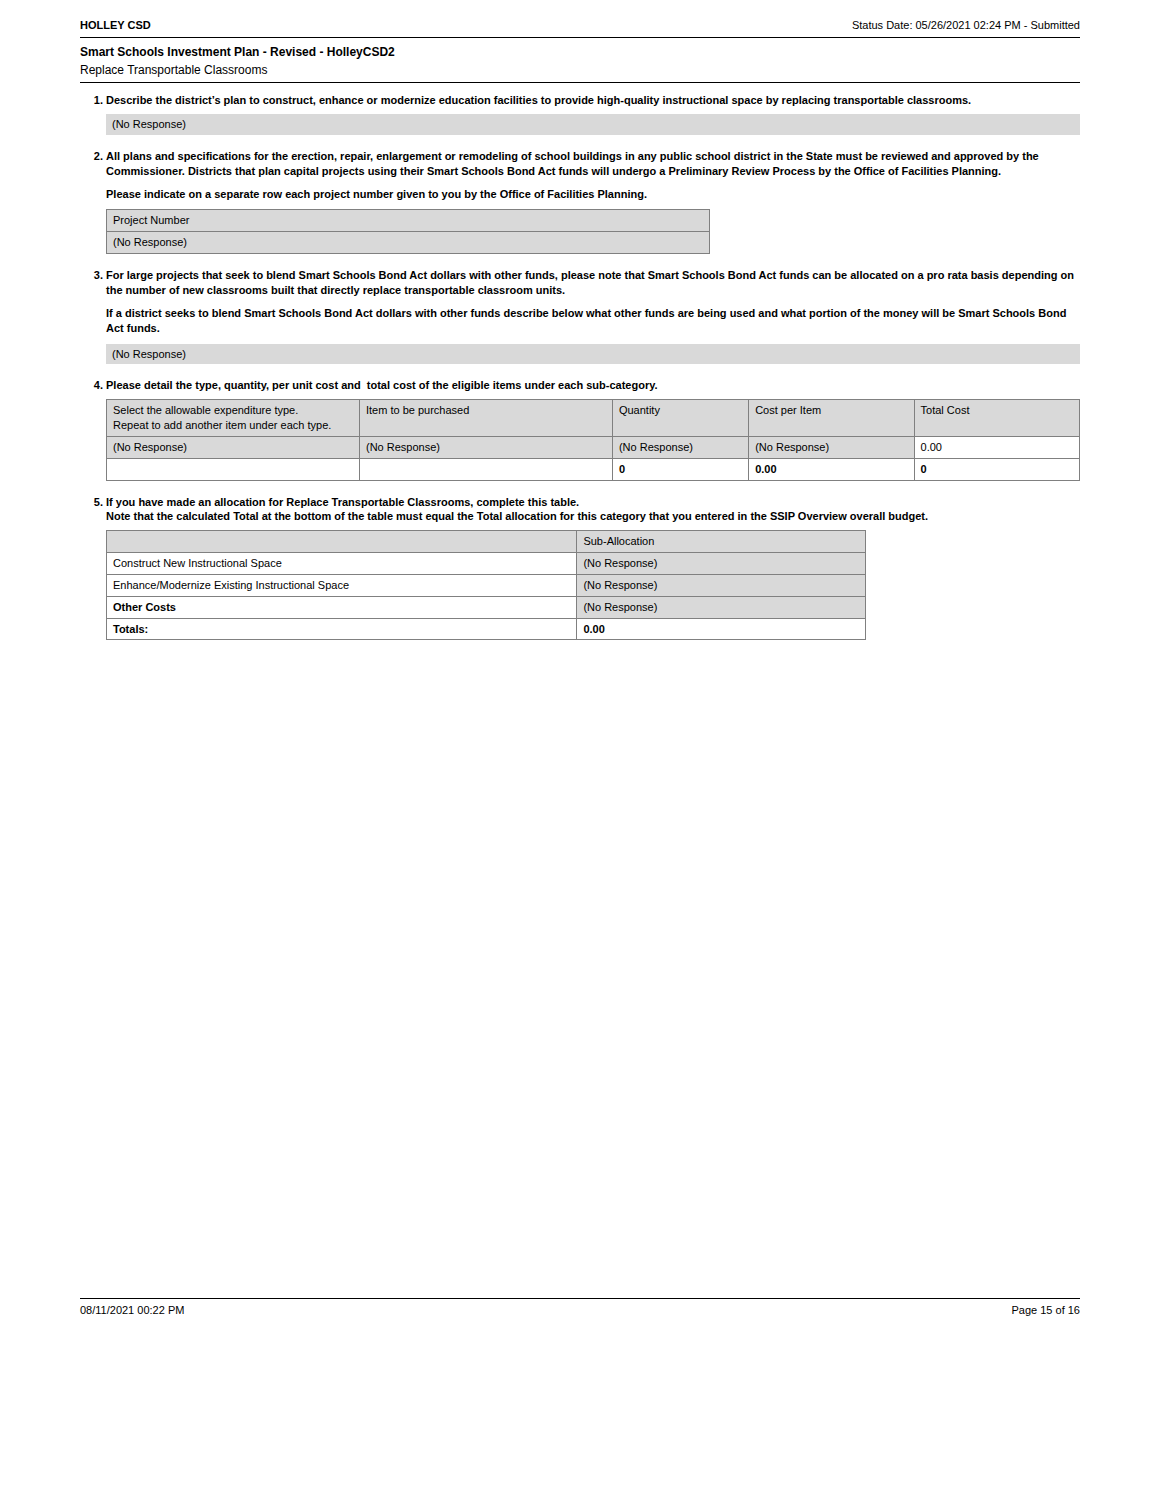HOLLEY CSD
Status Date: 05/26/2021 02:24 PM - Submitted
Smart Schools Investment Plan - Revised - HolleyCSD2
Replace Transportable Classrooms
Describe the district’s plan to construct, enhance or modernize education facilities to provide high-quality instructional space by replacing transportable classrooms.
(No Response)
All plans and specifications for the erection, repair, enlargement or remodeling of school buildings in any public school district in the State must be reviewed and approved by the Commissioner. Districts that plan capital projects using their Smart Schools Bond Act funds will undergo a Preliminary Review Process by the Office of Facilities Planning.
Please indicate on a separate row each project number given to you by the Office of Facilities Planning.
| Project Number |
| --- |
| (No Response) |
For large projects that seek to blend Smart Schools Bond Act dollars with other funds, please note that Smart Schools Bond Act funds can be allocated on a pro rata basis depending on the number of new classrooms built that directly replace transportable classroom units.
If a district seeks to blend Smart Schools Bond Act dollars with other funds describe below what other funds are being used and what portion of the money will be Smart Schools Bond Act funds.
(No Response)
Please detail the type, quantity, per unit cost and total cost of the eligible items under each sub-category.
| Select the allowable expenditure type. Repeat to add another item under each type. | Item to be purchased | Quantity | Cost per Item | Total Cost |
| --- | --- | --- | --- | --- |
| (No Response) | (No Response) | (No Response) | (No Response) | 0.00 |
| | | 0 | 0.00 | 0 |
If you have made an allocation for Replace Transportable Classrooms, complete this table.
Note that the calculated Total at the bottom of the table must equal the Total allocation for this category that you entered in the SSIP Overview overall budget.
| | Sub-Allocation |
| --- | --- |
| Construct New Instructional Space | (No Response) |
| Enhance/Modernize Existing Instructional Space | (No Response) |
| Other Costs | (No Response) |
| Totals: | 0.00 |
08/11/2021 00:22 PM
Page 15 of 16